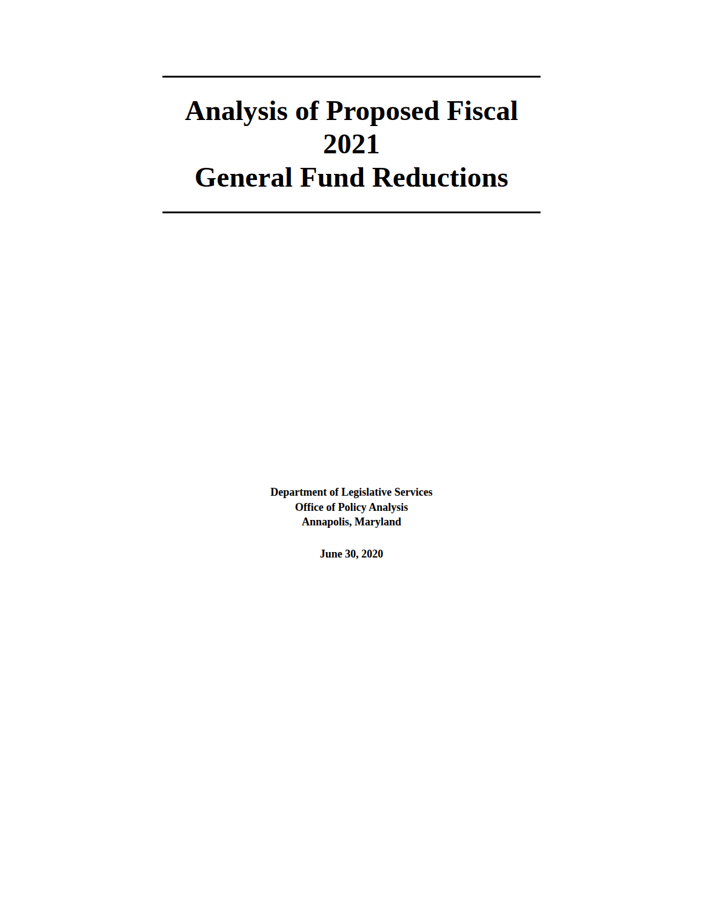Analysis of Proposed Fiscal 2021
General Fund Reductions
Department of Legislative Services
Office of Policy Analysis
Annapolis, Maryland
June 30, 2020